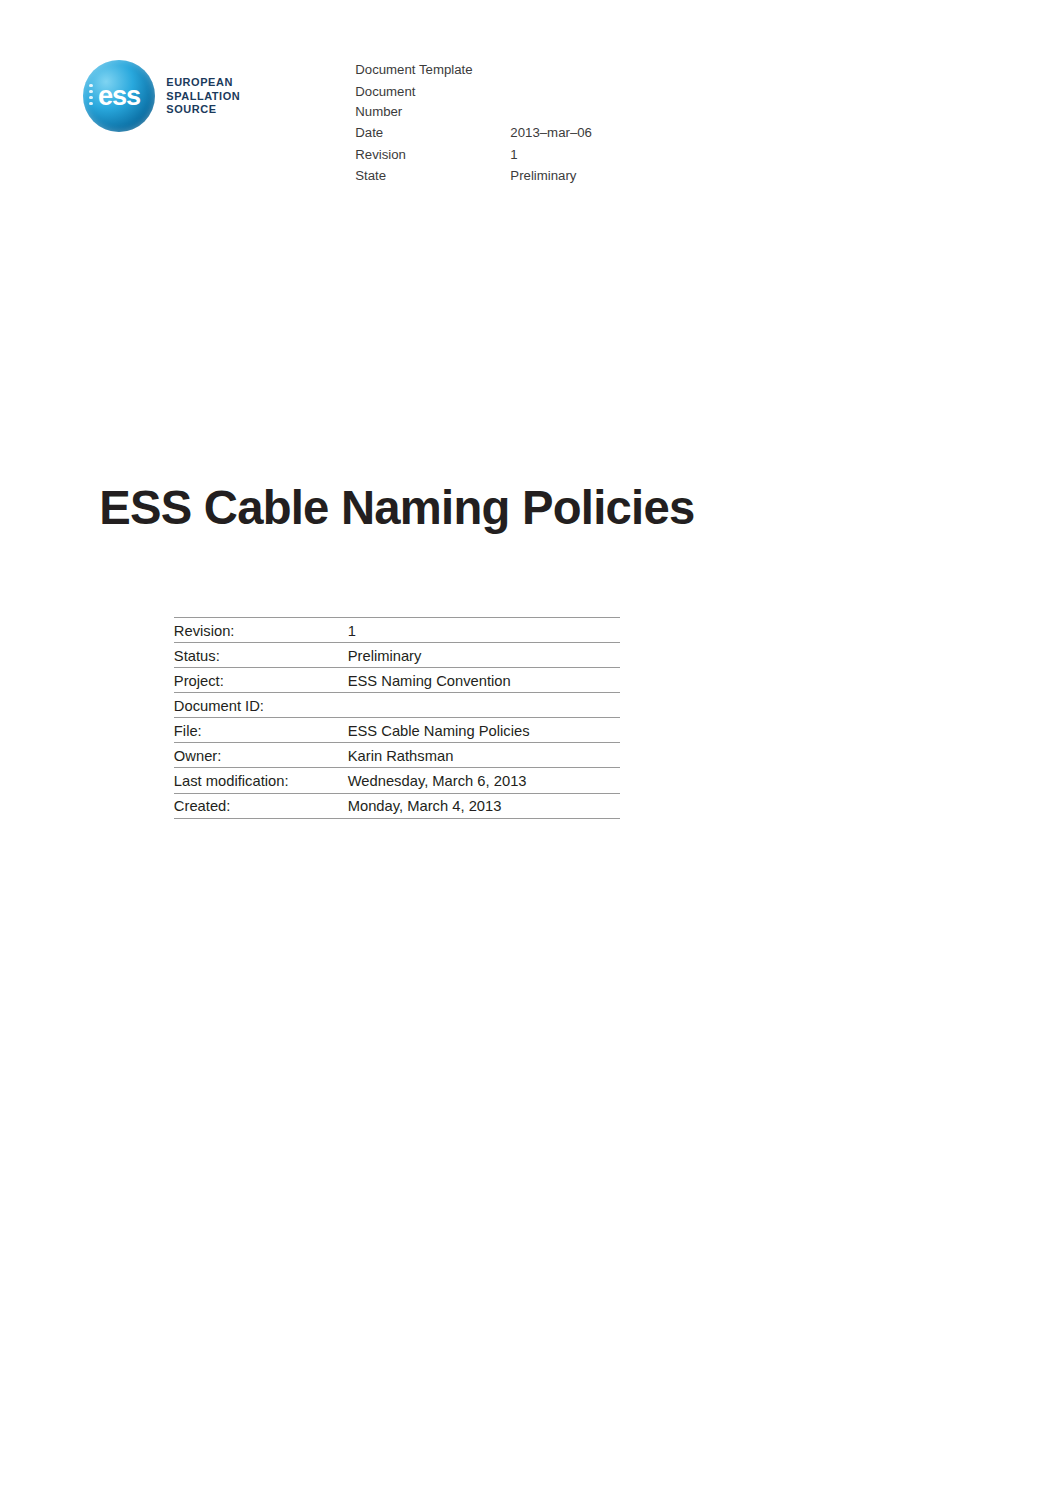European Spallation Source
| Document Template | |
| Document Number | |
| Date | 2013–mar–06 |
| Revision | 1 |
| State | Preliminary |
ESS Cable Naming Policies
| Revision: | 1 |
| Status: | Preliminary |
| Project: | ESS Naming Convention |
| Document ID: | |
| File: | ESS Cable Naming Policies |
| Owner: | Karin Rathsman |
| Last modification: | Wednesday, March 6, 2013 |
| Created: | Monday, March 4, 2013 |